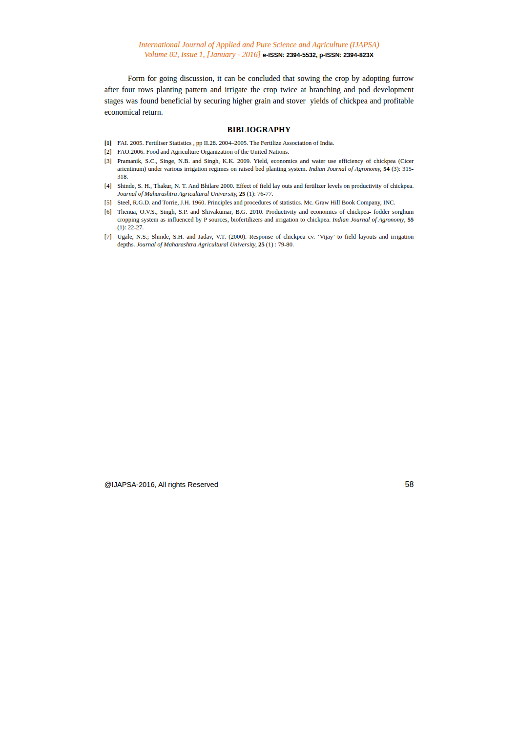International Journal of Applied and Pure Science and Agriculture (IJAPSA)
Volume 02, Issue 1, [January - 2016] e-ISSN: 2394-5532, p-ISSN: 2394-823X
Form for going discussion, it can be concluded that sowing the crop by adopting furrow after four rows planting pattern and irrigate the crop twice at branching and pod development stages was found beneficial by securing higher grain and stover yields of chickpea and profitable economical return.
BIBLIOGRAPHY
[1] FAI. 2005. Fertiliser Statistics , pp II.28. 2004–2005. The Fertilize Association of India.
[2] FAO.2006. Food and Agriculture Organization of the United Nations.
[3] Pramanik, S.C., Singe, N.B. and Singh, K.K. 2009. Yield, economics and water use efficiency of chickpea (Cicer arientinum) under various irrigation regimes on raised bed planting system. Indian Journal of Agronomy, 54 (3): 315-318.
[4] Shinde, S. H., Thakur, N. T. And Bhilare 2000. Effect of field lay outs and fertilizer levels on productivity of chickpea. Journal of Maharashtra Agricultural University, 25 (1): 76-77.
[5] Steel, R.G.D. and Torrie, J.H. 1960. Principles and procedures of statistics. Mc. Graw Hill Book Company, INC.
[6] Thenua, O.V.S., Singh, S.P. and Shivakumar, B.G. 2010. Productivity and economics of chickpea- fodder sorghum cropping system as influenced by P sources, biofertilizers and irrigation to chickpea. Indian Journal of Agronomy, 55 (1): 22-27.
[7] Ugale, N.S.; Shinde, S.H. and Jadav, V.T. (2000). Response of chickpea cv. ‘Vijay’ to field layouts and irrigation depths. Journal of Maharashtra Agricultural University, 25 (1) : 79-80.
@IJAPSA-2016, All rights Reserved 58